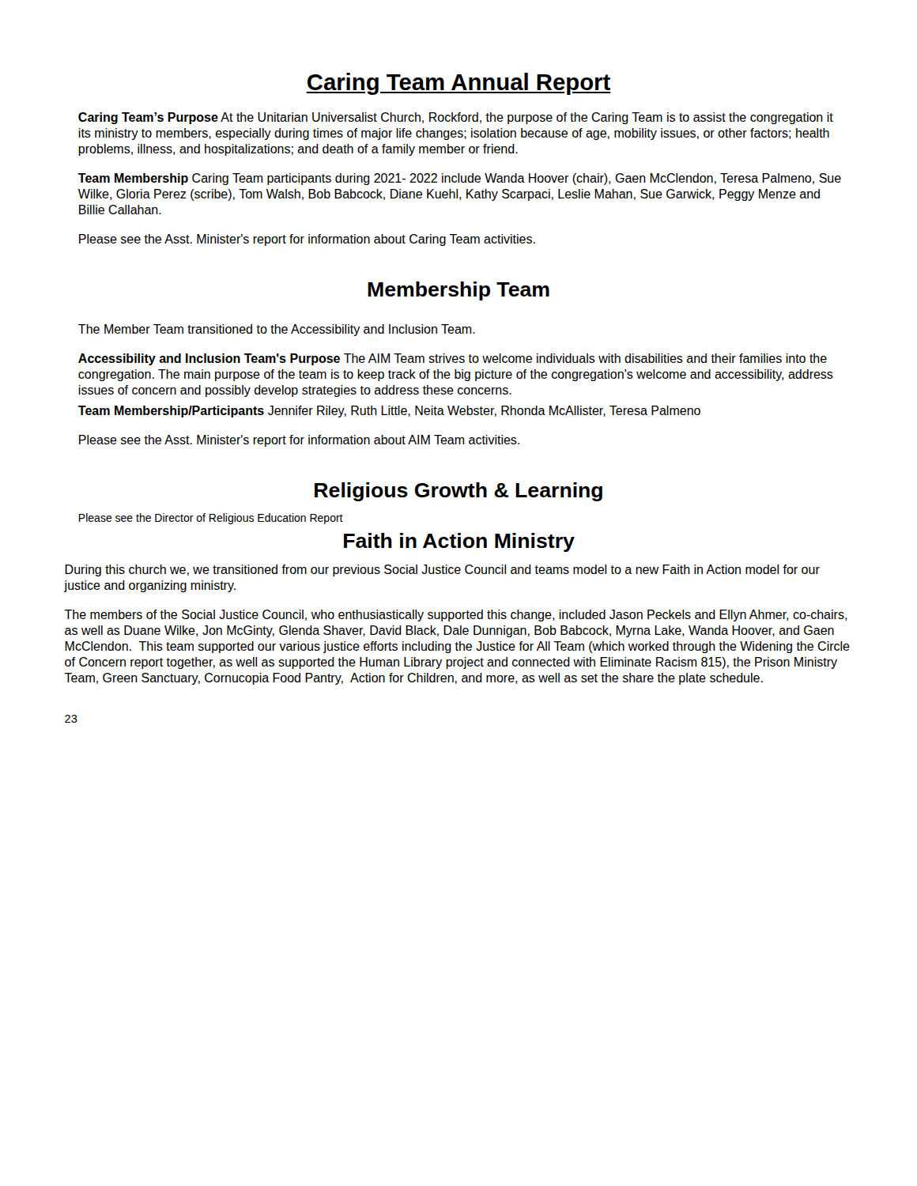Caring Team Annual Report
Caring Team’s Purpose At the Unitarian Universalist Church, Rockford, the purpose of the Caring Team is to assist the congregation it its ministry to members, especially during times of major life changes; isolation because of age, mobility issues, or other factors; health problems, illness, and hospitalizations; and death of a family member or friend.
Team Membership Caring Team participants during 2021- 2022 include Wanda Hoover (chair), Gaen McClendon, Teresa Palmeno, Sue Wilke, Gloria Perez (scribe), Tom Walsh, Bob Babcock, Diane Kuehl, Kathy Scarpaci, Leslie Mahan, Sue Garwick, Peggy Menze and Billie Callahan.
Please see the Asst. Minister's report for information about Caring Team activities.
Membership Team
The Member Team transitioned to the Accessibility and Inclusion Team.
Accessibility and Inclusion Team's Purpose The AIM Team strives to welcome individuals with disabilities and their families into the congregation. The main purpose of the team is to keep track of the big picture of the congregation's welcome and accessibility, address issues of concern and possibly develop strategies to address these concerns.
Team Membership/Participants Jennifer Riley, Ruth Little, Neita Webster, Rhonda McAllister, Teresa Palmeno
Please see the Asst. Minister's report for information about AIM Team activities.
Religious Growth & Learning
Please see the Director of Religious Education Report
Faith in Action Ministry
During this church we, we transitioned from our previous Social Justice Council and teams model to a new Faith in Action model for our justice and organizing ministry.
The members of the Social Justice Council, who enthusiastically supported this change, included Jason Peckels and Ellyn Ahmer, co-chairs, as well as Duane Wilke, Jon McGinty, Glenda Shaver, David Black, Dale Dunnigan, Bob Babcock, Myrna Lake, Wanda Hoover, and Gaen McClendon. This team supported our various justice efforts including the Justice for All Team (which worked through the Widening the Circle of Concern report together, as well as supported the Human Library project and connected with Eliminate Racism 815), the Prison Ministry Team, Green Sanctuary, Cornucopia Food Pantry, Action for Children, and more, as well as set the share the plate schedule.
23